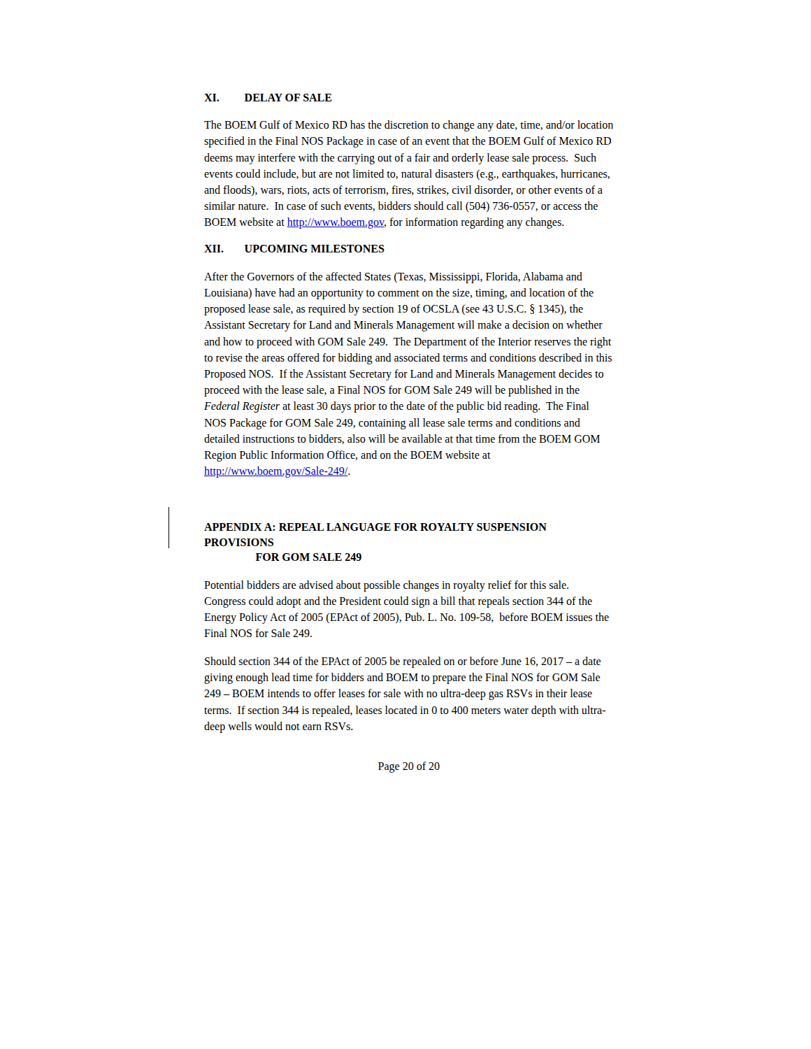XI. DELAY OF SALE
The BOEM Gulf of Mexico RD has the discretion to change any date, time, and/or location specified in the Final NOS Package in case of an event that the BOEM Gulf of Mexico RD deems may interfere with the carrying out of a fair and orderly lease sale process. Such events could include, but are not limited to, natural disasters (e.g., earthquakes, hurricanes, and floods), wars, riots, acts of terrorism, fires, strikes, civil disorder, or other events of a similar nature. In case of such events, bidders should call (504) 736-0557, or access the BOEM website at http://www.boem.gov, for information regarding any changes.
XII. UPCOMING MILESTONES
After the Governors of the affected States (Texas, Mississippi, Florida, Alabama and Louisiana) have had an opportunity to comment on the size, timing, and location of the proposed lease sale, as required by section 19 of OCSLA (see 43 U.S.C. § 1345), the Assistant Secretary for Land and Minerals Management will make a decision on whether and how to proceed with GOM Sale 249. The Department of the Interior reserves the right to revise the areas offered for bidding and associated terms and conditions described in this Proposed NOS. If the Assistant Secretary for Land and Minerals Management decides to proceed with the lease sale, a Final NOS for GOM Sale 249 will be published in the Federal Register at least 30 days prior to the date of the public bid reading. The Final NOS Package for GOM Sale 249, containing all lease sale terms and conditions and detailed instructions to bidders, also will be available at that time from the BOEM GOM Region Public Information Office, and on the BOEM website at http://www.boem.gov/Sale-249/.
APPENDIX A: REPEAL LANGUAGE FOR ROYALTY SUSPENSION PROVISIONS FOR GOM SALE 249
Potential bidders are advised about possible changes in royalty relief for this sale. Congress could adopt and the President could sign a bill that repeals section 344 of the Energy Policy Act of 2005 (EPAct of 2005), Pub. L. No. 109-58, before BOEM issues the Final NOS for Sale 249.
Should section 344 of the EPAct of 2005 be repealed on or before June 16, 2017 – a date giving enough lead time for bidders and BOEM to prepare the Final NOS for GOM Sale 249 – BOEM intends to offer leases for sale with no ultra-deep gas RSVs in their lease terms. If section 344 is repealed, leases located in 0 to 400 meters water depth with ultra-deep wells would not earn RSVs.
Page 20 of 20